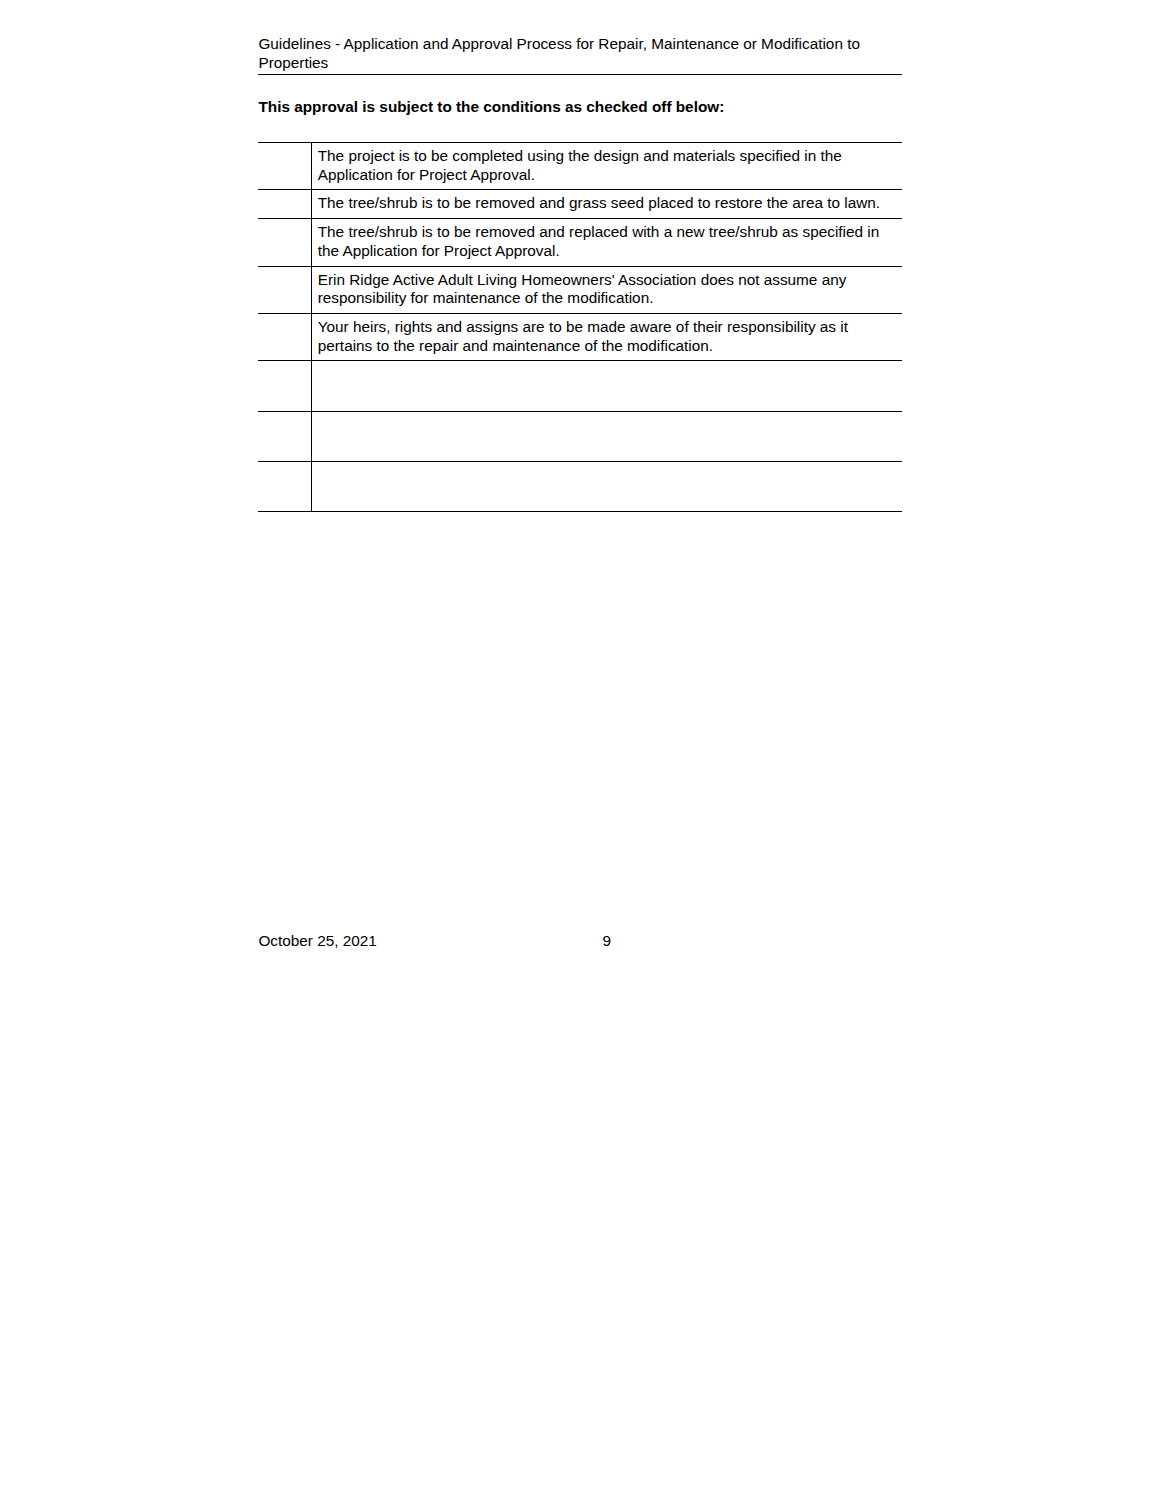Guidelines - Application and Approval Process for Repair, Maintenance or Modification to Properties
This approval is subject to the conditions as checked off below:
| | The project is to be completed using the design and materials specified in the Application for Project Approval. |
| | The tree/shrub is to be removed and grass seed placed to restore the area to lawn. |
| | The tree/shrub is to be removed and replaced with a new tree/shrub as specified in the Application for Project Approval. |
| | Erin Ridge Active Adult Living Homeowners' Association does not assume any responsibility for maintenance of the modification. |
| | Your heirs, rights and assigns are to be made aware of their responsibility as it pertains to the repair and maintenance of the modification. |
October 25, 20219